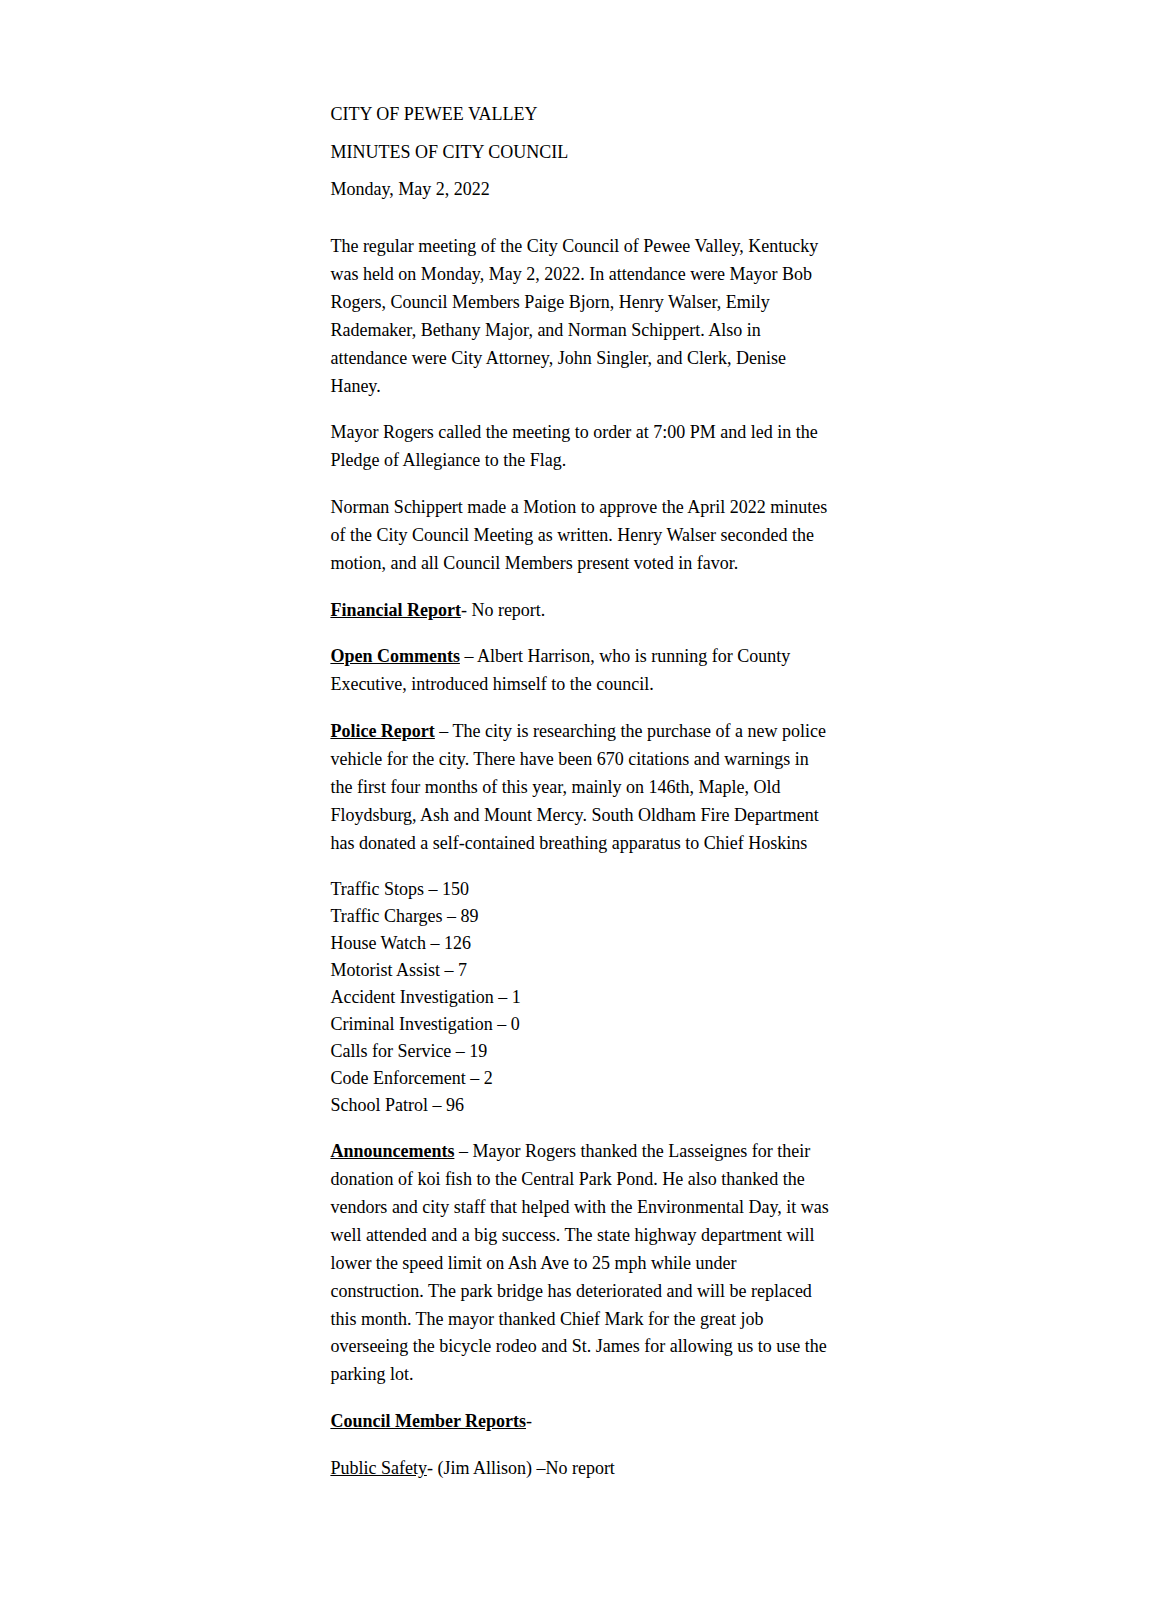CITY OF PEWEE VALLEY
MINUTES OF CITY COUNCIL
Monday, May 2, 2022
The regular meeting of the City Council of Pewee Valley, Kentucky was held on Monday, May 2, 2022. In attendance were Mayor Bob Rogers, Council Members Paige Bjorn, Henry Walser, Emily Rademaker, Bethany Major, and Norman Schippert. Also in attendance were City Attorney, John Singler, and Clerk, Denise Haney.
Mayor Rogers called the meeting to order at 7:00 PM and led in the Pledge of Allegiance to the Flag.
Norman Schippert made a Motion to approve the April 2022 minutes of the City Council Meeting as written. Henry Walser seconded the motion, and all Council Members present voted in favor.
Financial Report- No report.
Open Comments – Albert Harrison, who is running for County Executive, introduced himself to the council.
Police Report – The city is researching the purchase of a new police vehicle for the city. There have been 670 citations and warnings in the first four months of this year, mainly on 146th, Maple, Old Floydsburg, Ash and Mount Mercy. South Oldham Fire Department has donated a self-contained breathing apparatus to Chief Hoskins
Traffic Stops – 150 Traffic Charges – 89 House Watch – 126 Motorist Assist – 7 Accident Investigation – 1 Criminal Investigation – 0 Calls for Service – 19 Code Enforcement – 2 School Patrol – 96
Announcements – Mayor Rogers thanked the Lasseignes for their donation of koi fish to the Central Park Pond. He also thanked the vendors and city staff that helped with the Environmental Day, it was well attended and a big success. The state highway department will lower the speed limit on Ash Ave to 25 mph while under construction. The park bridge has deteriorated and will be replaced this month. The mayor thanked Chief Mark for the great job overseeing the bicycle rodeo and St. James for allowing us to use the parking lot.
Council Member Reports-
Public Safety- (Jim Allison) –No report